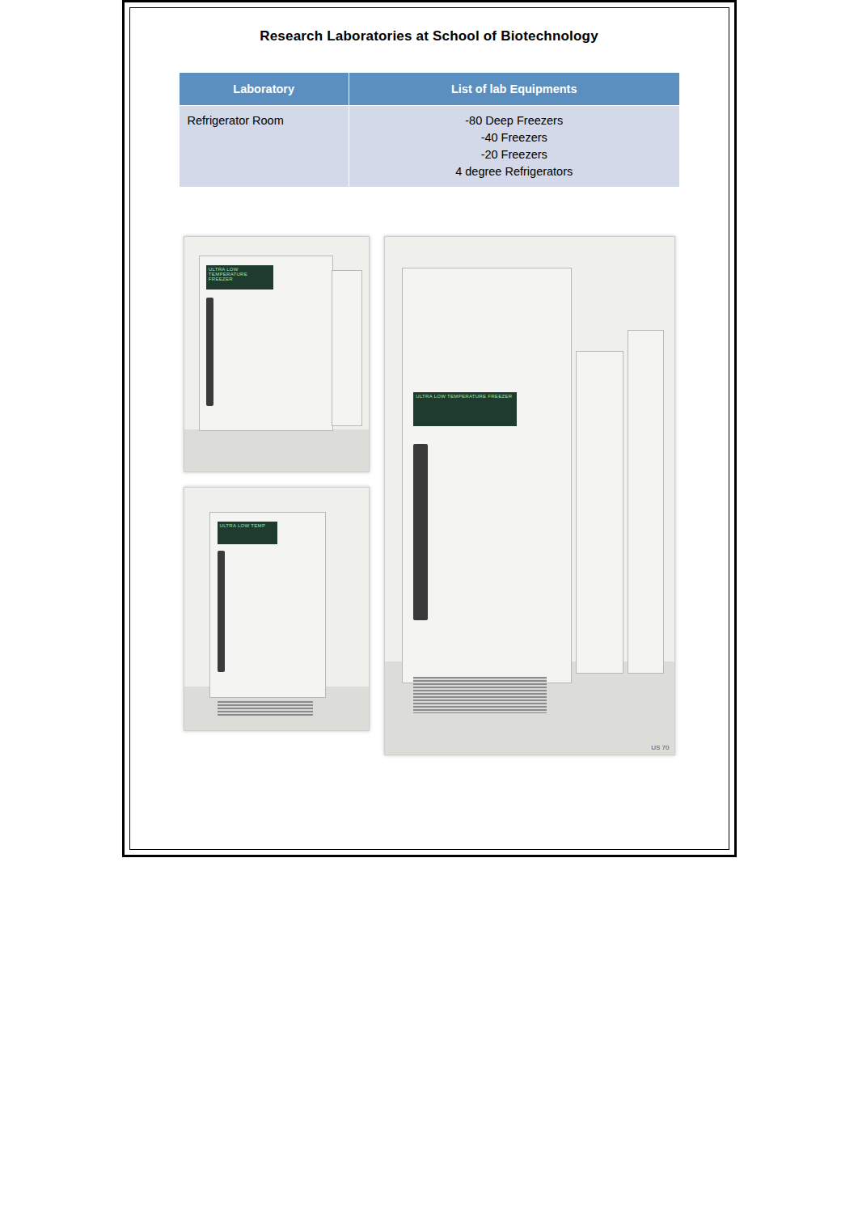Research Laboratories at School of Biotechnology
| Laboratory | List of lab Equipments |
| --- | --- |
| Refrigerator Room | -80 Deep Freezers -40 Freezers -20 Freezers 4 degree Refrigerators |
ULTRA LOW TEMPERATURE FREEZER
ULTRA LOW TEMP
ULTRA LOW TEMPERATURE FREEZER
US 70